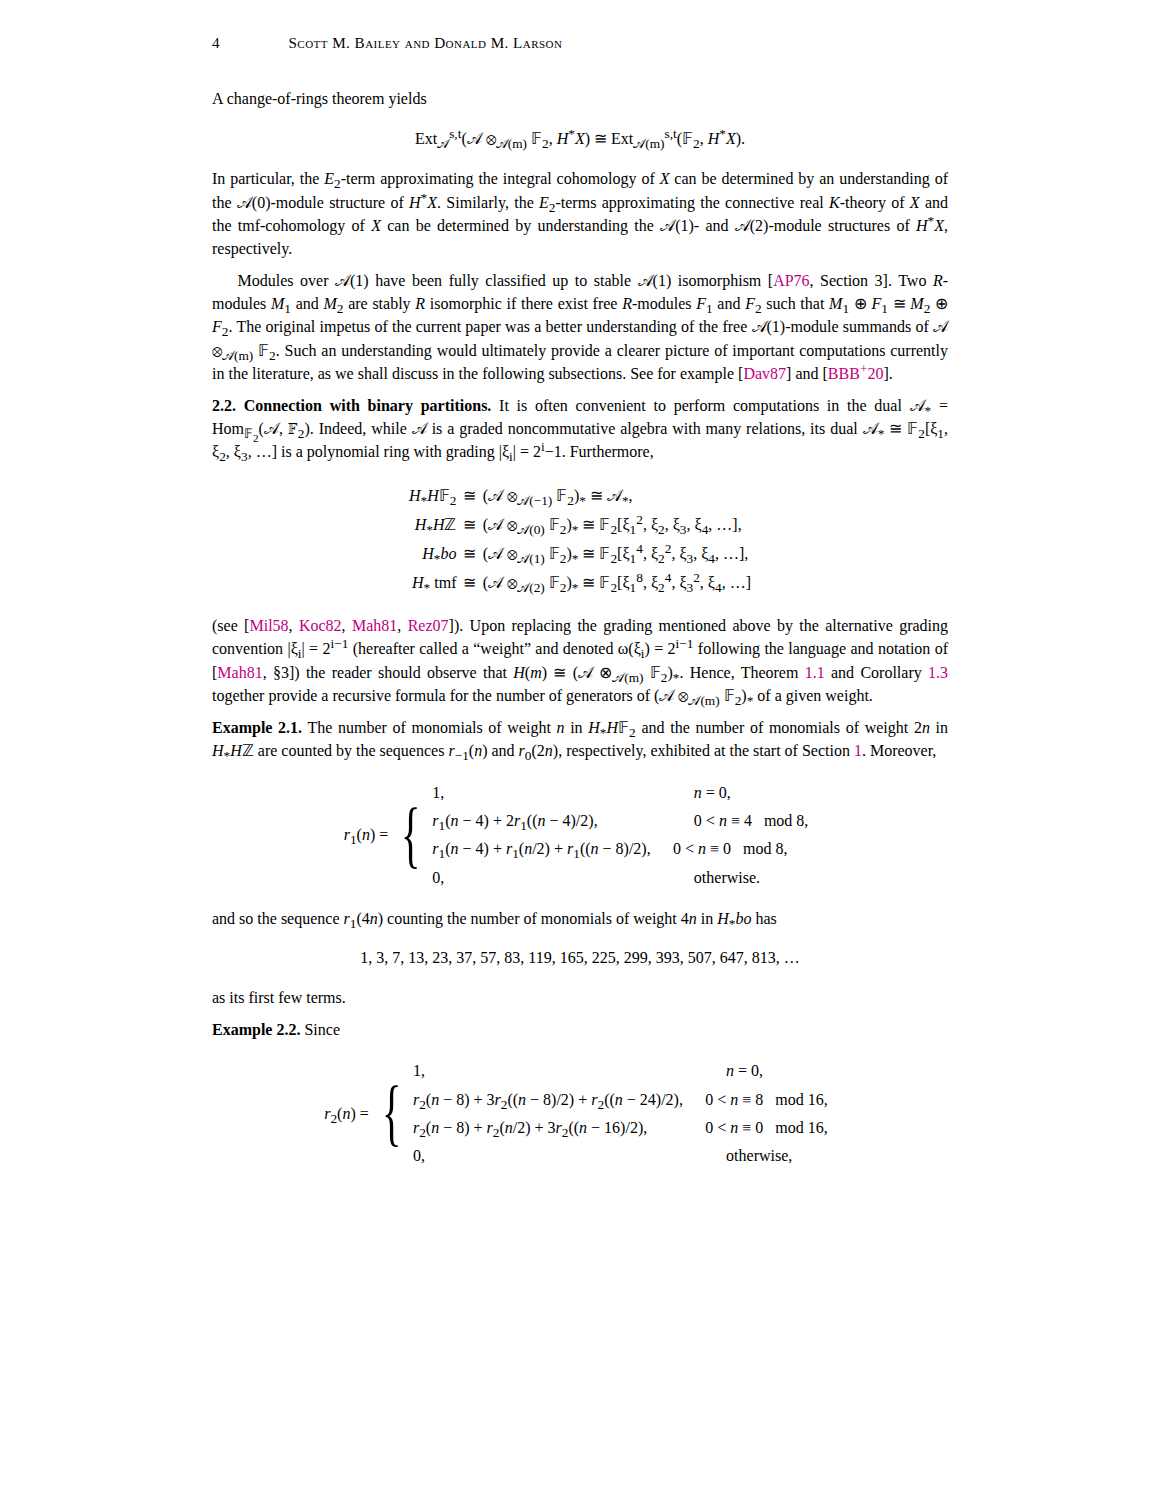4 Scott M. Bailey and Donald M. Larson
A change-of-rings theorem yields
Ext𝒜s,t(𝒜 ⊗𝒜(m) 𝔽2, H*X) ≅ Ext𝒜(m)s,t(𝔽2, H*X).
In particular, the E2-term approximating the integral cohomology of X can be determined by an understanding of the 𝒜(0)-module structure of H*X. Similarly, the E2-terms approximating the connective real K-theory of X and the tmf-cohomology of X can be determined by understanding the 𝒜(1)- and 𝒜(2)-module structures of H*X, respectively.
Modules over 𝒜(1) have been fully classified up to stable 𝒜(1) isomorphism [AP76, Section 3]. Two R-modules M1 and M2 are stably R isomorphic if there exist free R-modules F1 and F2 such that M1 ⊕ F1 ≅ M2 ⊕ F2. The original impetus of the current paper was a better understanding of the free 𝒜(1)-module summands of 𝒜 ⊗𝒜(m) 𝔽2. Such an understanding would ultimately provide a clearer picture of important computations currently in the literature, as we shall discuss in the following subsections. See for example [Dav87] and [BBB+20].
2.2. Connection with binary partitions. It is often convenient to perform computations in the dual 𝒜* = Hom𝔽2(𝒜, 𝔽2). Indeed, while 𝒜 is a graded noncommutative algebra with many relations, its dual 𝒜* ≅ 𝔽2[ξ1, ξ2, ξ3, …] is a polynomial ring with grading |ξi| = 2i−1. Furthermore,
| H * H 𝔽 2 | ≅ | (𝒜 ⊗ 𝒜(−1) 𝔽 2 ) * ≅ 𝒜 * , |
| H * H ℤ | ≅ | (𝒜 ⊗ 𝒜(0) 𝔽 2 ) * ≅ 𝔽 2 [ξ 1 2 , ξ 2 , ξ 3 , ξ 4 , …], |
| H * bo | ≅ | (𝒜 ⊗ 𝒜(1) 𝔽 2 ) * ≅ 𝔽 2 [ξ 1 4 , ξ 2 2 , ξ 3 , ξ 4 , …], |
| H * tmf | ≅ | (𝒜 ⊗ 𝒜(2) 𝔽 2 ) * ≅ 𝔽 2 [ξ 1 8 , ξ 2 4 , ξ 3 2 , ξ 4 , …] |
(see [Mil58, Koc82, Mah81, Rez07]). Upon replacing the grading mentioned above by the alternative grading convention |ξi| = 2i−1 (hereafter called a “weight” and denoted ω(ξi) = 2i−1 following the language and notation of [Mah81, §3]) the reader should observe that H(m) ≅ (𝒜 ⊗𝒜(m) 𝔽2)*. Hence, Theorem 1.1 and Corollary 1.3 together provide a recursive formula for the number of generators of (𝒜 ⊗𝒜(m) 𝔽2)* of a given weight.
Example 2.1. The number of monomials of weight n in H*H𝔽2 and the number of monomials of weight 2n in H*Hℤ are counted by the sequences r−1(n) and r0(2n), respectively, exhibited at the start of Section 1. Moreover,
r1(n) = {
| 1, | n = 0, |
| r 1 ( n − 4) + 2 r 1 (( n − 4)/2), | 0 < n ≡ 4 mod 8, |
| r 1 ( n − 4) + r 1 ( n /2) + r 1 (( n − 8)/2), | 0 < n ≡ 0 mod 8, |
| 0, | otherwise. |
and so the sequence r1(4n) counting the number of monomials of weight 4n in H*bo has
1, 3, 7, 13, 23, 37, 57, 83, 119, 165, 225, 299, 393, 507, 647, 813, …
as its first few terms.
Example 2.2. Since
r2(n) = {
| 1, | n = 0, |
| r 2 ( n − 8) + 3 r 2 (( n − 8)/2) + r 2 (( n − 24)/2), | 0 < n ≡ 8 mod 16, |
| r 2 ( n − 8) + r 2 ( n /2) + 3 r 2 (( n − 16)/2), | 0 < n ≡ 0 mod 16, |
| 0, | otherwise, |